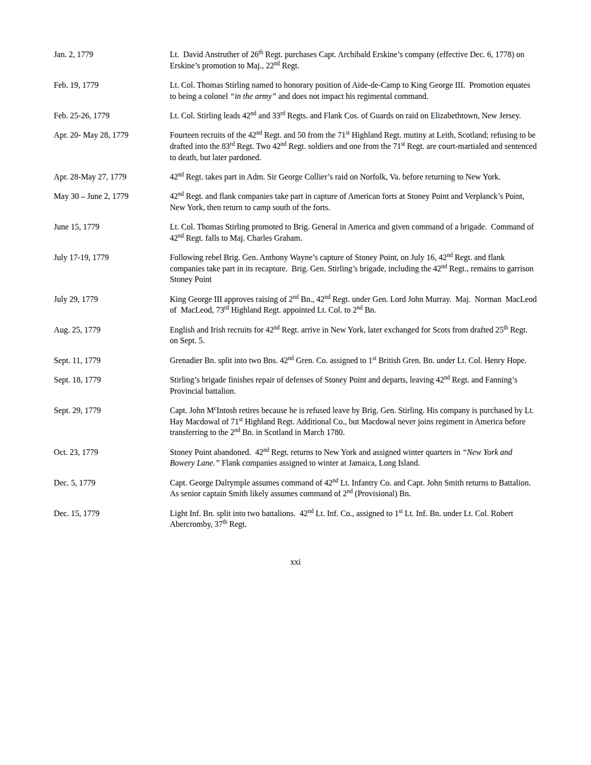| Jan. 2, 1779 | Lt. David Anstruther of 26 th Regt. purchases Capt. Archibald Erskine’s company (effective Dec. 6, 1778) on Erskine’s promotion to Maj., 22 nd Regt. |
| Feb. 19, 1779 | Lt. Col. Thomas Stirling named to honorary position of Aide-de-Camp to King George III. Promotion equates to being a colonel “in the army” and does not impact his regimental command. |
| Feb. 25-26, 1779 | Lt. Col. Stirling leads 42 nd and 33 rd Regts. and Flank Cos. of Guards on raid on Elizabethtown, New Jersey. |
| Apr. 20- May 28, 1779 | Fourteen recruits of the 42 nd Regt. and 50 from the 71 st Highland Regt. mutiny at Leith, Scotland; refusing to be drafted into the 83 rd Regt. Two 42 nd Regt. soldiers and one from the 71 st Regt. are court-martialed and sentenced to death, but later pardoned. |
| Apr. 28-May 27, 1779 | 42 nd Regt. takes part in Adm. Sir George Collier’s raid on Norfolk, Va. before returning to New York. |
| May 30 – June 2, 1779 | 42 nd Regt. and flank companies take part in capture of American forts at Stoney Point and Verplanck’s Point, New York, then return to camp south of the forts. |
| June 15, 1779 | Lt. Col. Thomas Stirling promoted to Brig. General in America and given command of a brigade. Command of 42 nd Regt. falls to Maj. Charles Graham. |
| July 17-19, 1779 | Following rebel Brig. Gen. Anthony Wayne’s capture of Stoney Point, on July 16, 42 nd Regt. and flank companies take part in its recapture. Brig. Gen. Stirling’s brigade, including the 42 nd Regt., remains to garrison Stoney Point |
| July 29, 1779 | King George III approves raising of 2 nd Bn., 42 nd Regt. under Gen. Lord John Murray. Maj. Norman MacLeod of MacLeod, 73 rd Highland Regt. appointed Lt. Col. to 2 nd Bn. |
| Aug. 25, 1779 | English and Irish recruits for 42 nd Regt. arrive in New York, later exchanged for Scots from drafted 25 th Regt. on Sept. 5. |
| Sept. 11, 1779 | Grenadier Bn. split into two Bns. 42 nd Gren. Co. assigned to 1 st British Gren. Bn. under Lt. Col. Henry Hope. |
| Sept. 18, 1779 | Stirling’s brigade finishes repair of defenses of Stoney Point and departs, leaving 42 nd Regt. and Fanning’s Provincial battalion. |
| Sept. 29, 1779 | Capt. John M c Intosh retires because he is refused leave by Brig. Gen. Stirling. His company is purchased by Lt. Hay Macdowal of 71 st Highland Regt. Additional Co., but Macdowal never joins regiment in America before transferring to the 2 nd Bn. in Scotland in March 1780. |
| Oct. 23, 1779 | Stoney Point abandoned. 42 nd Regt. returns to New York and assigned winter quarters in “New York and Bowery Lane.” Flank companies assigned to winter at Jamaica, Long Island. |
| Dec. 5, 1779 | Capt. George Dalrymple assumes command of 42 nd Lt. Infantry Co. and Capt. John Smith returns to Battalion. As senior captain Smith likely assumes command of 2 nd (Provisional) Bn. |
| Dec. 15, 1779 | Light Inf. Bn. split into two battalions. 42 nd Lt. Inf. Co., assigned to 1 st Lt. Inf. Bn. under Lt. Col. Robert Abercromby, 37 th Regt. |
xxi